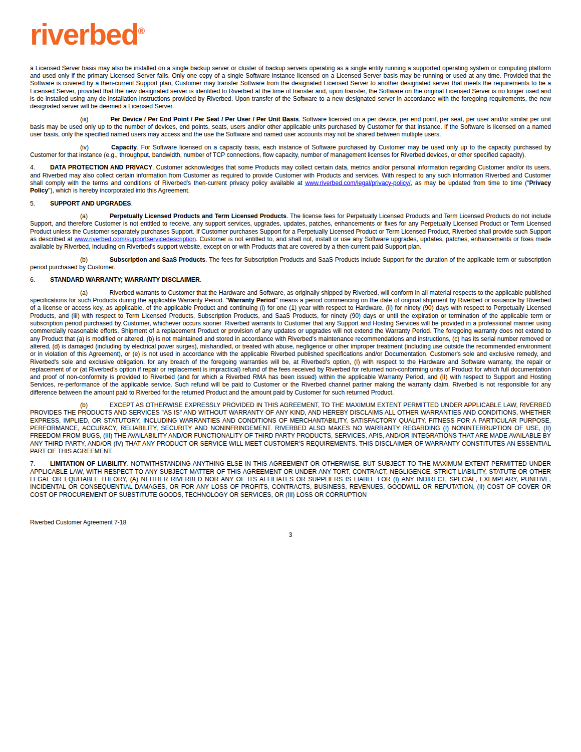riverbed®
a Licensed Server basis may also be installed on a single backup server or cluster of backup servers operating as a single entity running a supported operating system or computing platform and used only if the primary Licensed Server fails. Only one copy of a single Software instance licensed on a Licensed Server basis may be running or used at any time. Provided that the Software is covered by a then-current Support plan, Customer may transfer Software from the designated Licensed Server to another designated server that meets the requirements to be a Licensed Server, provided that the new designated server is identified to Riverbed at the time of transfer and, upon transfer, the Software on the original Licensed Server is no longer used and is de-installed using any de-installation instructions provided by Riverbed. Upon transfer of the Software to a new designated server in accordance with the foregoing requirements, the new designated server will be deemed a Licensed Server.
(iii) Per Device / Per End Point / Per Seat / Per User / Per Unit Basis. Software licensed on a per device, per end point, per seat, per user and/or similar per unit basis may be used only up to the number of devices, end points, seats, users and/or other applicable units purchased by Customer for that instance. If the Software is licensed on a named user basis, only the specified named users may access and the use the Software and named user accounts may not be shared between multiple users.
(iv) Capacity. For Software licensed on a capacity basis, each instance of Software purchased by Customer may be used only up to the capacity purchased by Customer for that instance (e.g., throughput, bandwidth, number of TCP connections, flow capacity, number of management licenses for Riverbed devices, or other specified capacity).
4. DATA PROTECTION AND PRIVACY. Customer acknowledges that some Products may collect certain data, metrics and/or personal information regarding Customer and/or its users, and Riverbed may also collect certain information from Customer as required to provide Customer with Products and services. With respect to any such information Riverbed and Customer shall comply with the terms and conditions of Riverbed's then-current privacy policy available at www.riverbed.com/legal/privacy-policy/, as may be updated from time to time ("Privacy Policy"), which is hereby incorporated into this Agreement.
5. SUPPORT AND UPGRADES.
(a) Perpetually Licensed Products and Term Licensed Products. The license fees for Perpetually Licensed Products and Term Licensed Products do not include Support, and therefore Customer is not entitled to receive, any support services, upgrades, updates, patches, enhancements or fixes for any Perpetually Licensed Product or Term Licensed Product unless the Customer separately purchases Support. If Customer purchases Support for a Perpetually Licensed Product or Term Licensed Product, Riverbed shall provide such Support as described at www.riverbed.com/supportservicedescription. Customer is not entitled to, and shall not, install or use any Software upgrades, updates, patches, enhancements or fixes made available by Riverbed, including on Riverbed's support website, except on or with Products that are covered by a then-current paid Support plan.
(b) Subscription and SaaS Products. The fees for Subscription Products and SaaS Products include Support for the duration of the applicable term or subscription period purchased by Customer.
6. STANDARD WARRANTY; WARRANTY DISCLAIMER.
(a) Riverbed warrants to Customer that the Hardware and Software, as originally shipped by Riverbed, will conform in all material respects to the applicable published specifications for such Products during the applicable Warranty Period. "Warranty Period" means a period commencing on the date of original shipment by Riverbed or issuance by Riverbed of a license or access key, as applicable, of the applicable Product and continuing (i) for one (1) year with respect to Hardware, (ii) for ninety (90) days with respect to Perpetually Licensed Products, and (iii) with respect to Term Licensed Products, Subscription Products, and SaaS Products, for ninety (90) days or until the expiration or termination of the applicable term or subscription period purchased by Customer, whichever occurs sooner. Riverbed warrants to Customer that any Support and Hosting Services will be provided in a professional manner using commercially reasonable efforts. Shipment of a replacement Product or provision of any updates or upgrades will not extend the Warranty Period. The foregoing warranty does not extend to any Product that (a) is modified or altered, (b) is not maintained and stored in accordance with Riverbed's maintenance recommendations and instructions, (c) has its serial number removed or altered, (d) is damaged (including by electrical power surges), mishandled, or treated with abuse, negligence or other improper treatment (including use outside the recommended environment or in violation of this Agreement), or (e) is not used in accordance with the applicable Riverbed published specifications and/or Documentation. Customer's sole and exclusive remedy, and Riverbed's sole and exclusive obligation, for any breach of the foregoing warranties will be, at Riverbed's option, (I) with respect to the Hardware and Software warranty, the repair or replacement of or (at Riverbed's option if repair or replacement is impractical) refund of the fees received by Riverbed for returned non-conforming units of Product for which full documentation and proof of non-conformity is provided to Riverbed (and for which a Riverbed RMA has been issued) within the applicable Warranty Period, and (II) with respect to Support and Hosting Services, re-performance of the applicable service. Such refund will be paid to Customer or the Riverbed channel partner making the warranty claim. Riverbed is not responsible for any difference between the amount paid to Riverbed for the returned Product and the amount paid by Customer for such returned Product.
(b) EXCEPT AS OTHERWISE EXPRESSLY PROVIDED IN THIS AGREEMENT, TO THE MAXIMUM EXTENT PERMITTED UNDER APPLICABLE LAW, RIVERBED PROVIDES THE PRODUCTS AND SERVICES "AS IS" AND WITHOUT WARRANTY OF ANY KIND, AND HEREBY DISCLAIMS ALL OTHER WARRANTIES AND CONDITIONS, WHETHER EXPRESS, IMPLIED, OR STATUTORY, INCLUDING WARRANTIES AND CONDITIONS OF MERCHANTABILITY, SATISFACTORY QUALITY, FITNESS FOR A PARTICULAR PURPOSE, PERFORMANCE, ACCURACY, RELIABILITY, SECURITY AND NONINFRINGEMENT. RIVERBED ALSO MAKES NO WARRANTY REGARDING (I) NONINTERRUPTION OF USE, (II) FREEDOM FROM BUGS, (III) THE AVAILABILITY AND/OR FUNCTIONALITY OF THIRD PARTY PRODUCTS, SERVICES, APIS, AND/OR INTEGRATIONS THAT ARE MADE AVAILABLE BY ANY THIRD PARTY, AND/OR (IV) THAT ANY PRODUCT OR SERVICE WILL MEET CUSTOMER'S REQUIREMENTS. THIS DISCLAIMER OF WARRANTY CONSTITUTES AN ESSENTIAL PART OF THIS AGREEMENT.
7. LIMITATION OF LIABILITY. NOTWITHSTANDING ANYTHING ELSE IN THIS AGREEMENT OR OTHERWISE, BUT SUBJECT TO THE MAXIMUM EXTENT PERMITTED UNDER APPLICABLE LAW, WITH RESPECT TO ANY SUBJECT MATTER OF THIS AGREEMENT OR UNDER ANY TORT, CONTRACT, NEGLIGENCE, STRICT LIABILITY, STATUTE OR OTHER LEGAL OR EQUITABLE THEORY, (A) NEITHER RIVERBED NOR ANY OF ITS AFFILIATES OR SUPPLIERS IS LIABLE FOR (I) ANY INDIRECT, SPECIAL, EXEMPLARY, PUNITIVE, INCIDENTAL OR CONSEQUENTIAL DAMAGES, OR FOR ANY LOSS OF PROFITS, CONTRACTS, BUSINESS, REVENUES, GOODWILL OR REPUTATION, (II) COST OF COVER OR COST OF PROCUREMENT OF SUBSTITUTE GOODS, TECHNOLOGY OR SERVICES, OR (III) LOSS OR CORRUPTION
Riverbed Customer Agreement 7-18
3